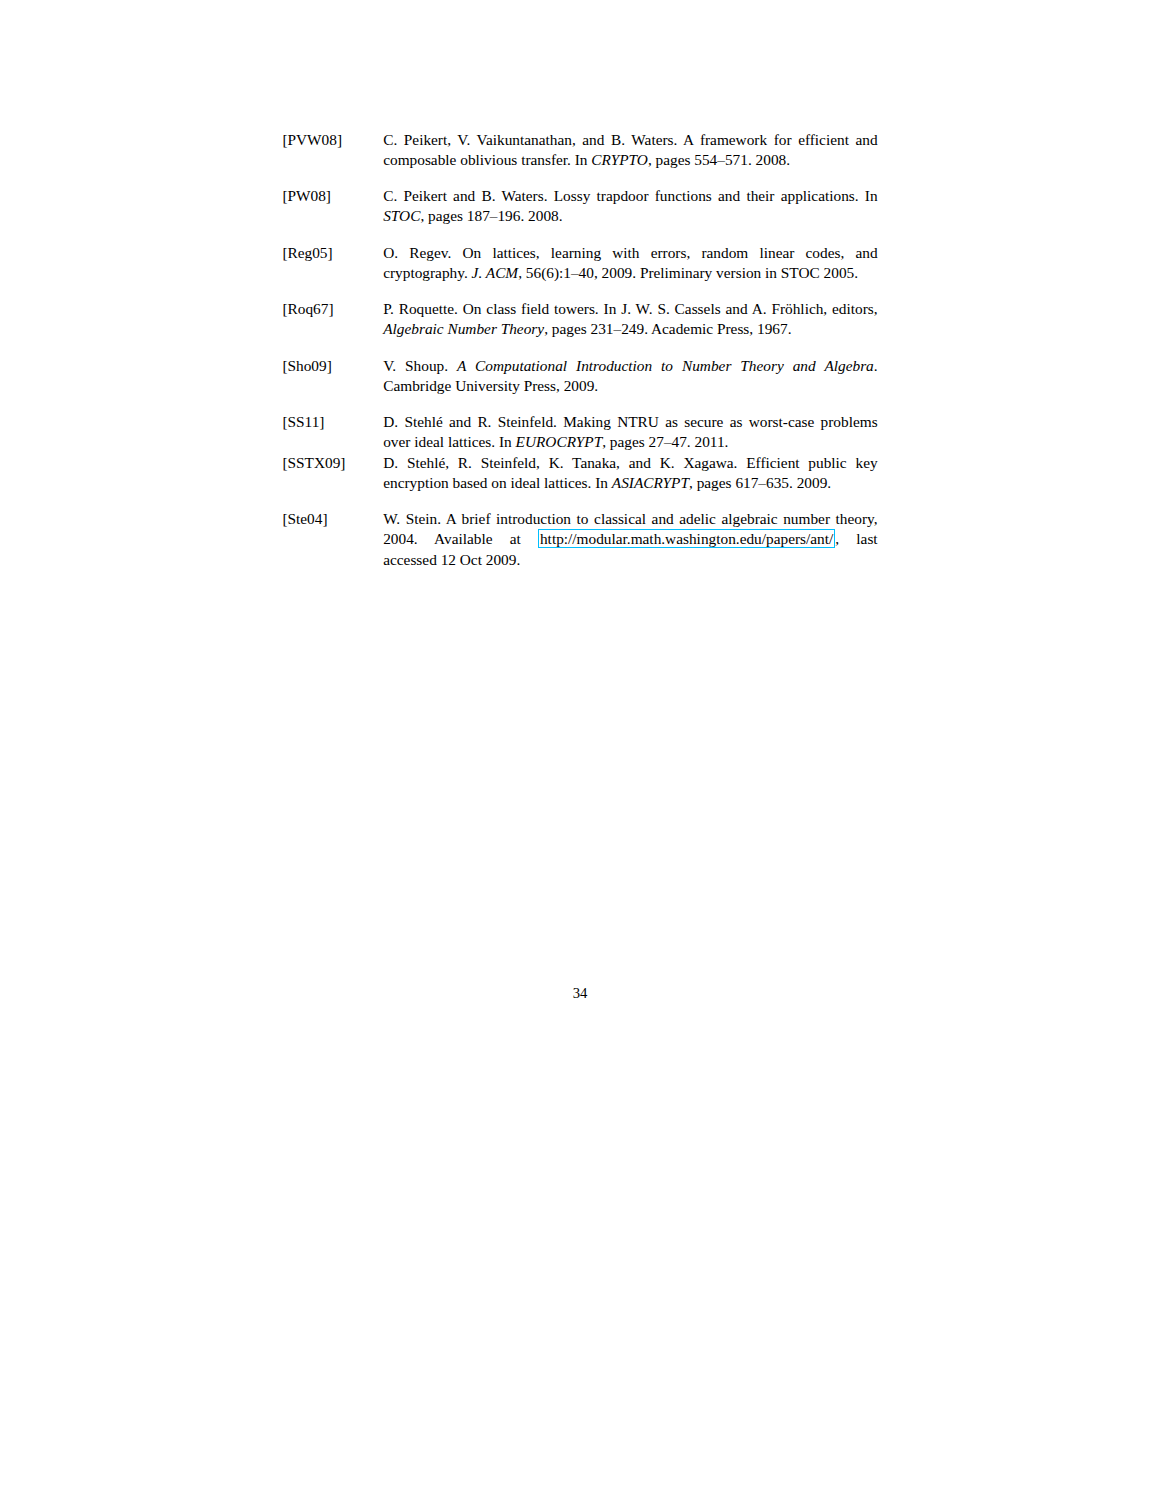[PVW08]
C. Peikert, V. Vaikuntanathan, and B. Waters. A framework for efficient and composable oblivious transfer. In CRYPTO, pages 554–571. 2008.
[PW08]
C. Peikert and B. Waters. Lossy trapdoor functions and their applications. In STOC, pages 187–196. 2008.
[Reg05]
O. Regev. On lattices, learning with errors, random linear codes, and cryptography. J. ACM, 56(6):1–40, 2009. Preliminary version in STOC 2005.
[Roq67]
P. Roquette. On class field towers. In J. W. S. Cassels and A. Fröhlich, editors, Algebraic Number Theory, pages 231–249. Academic Press, 1967.
[Sho09]
V. Shoup. A Computational Introduction to Number Theory and Algebra. Cambridge University Press, 2009.
[SS11]
D. Stehlé and R. Steinfeld. Making NTRU as secure as worst-case problems over ideal lattices. In EUROCRYPT, pages 27–47. 2011.
[SSTX09]
D. Stehlé, R. Steinfeld, K. Tanaka, and K. Xagawa. Efficient public key encryption based on ideal lattices. In ASIACRYPT, pages 617–635. 2009.
[Ste04]
W. Stein. A brief introduction to classical and adelic algebraic number theory, 2004. Available at http://modular.math.washington.edu/papers/ant/, last accessed 12 Oct 2009.
34